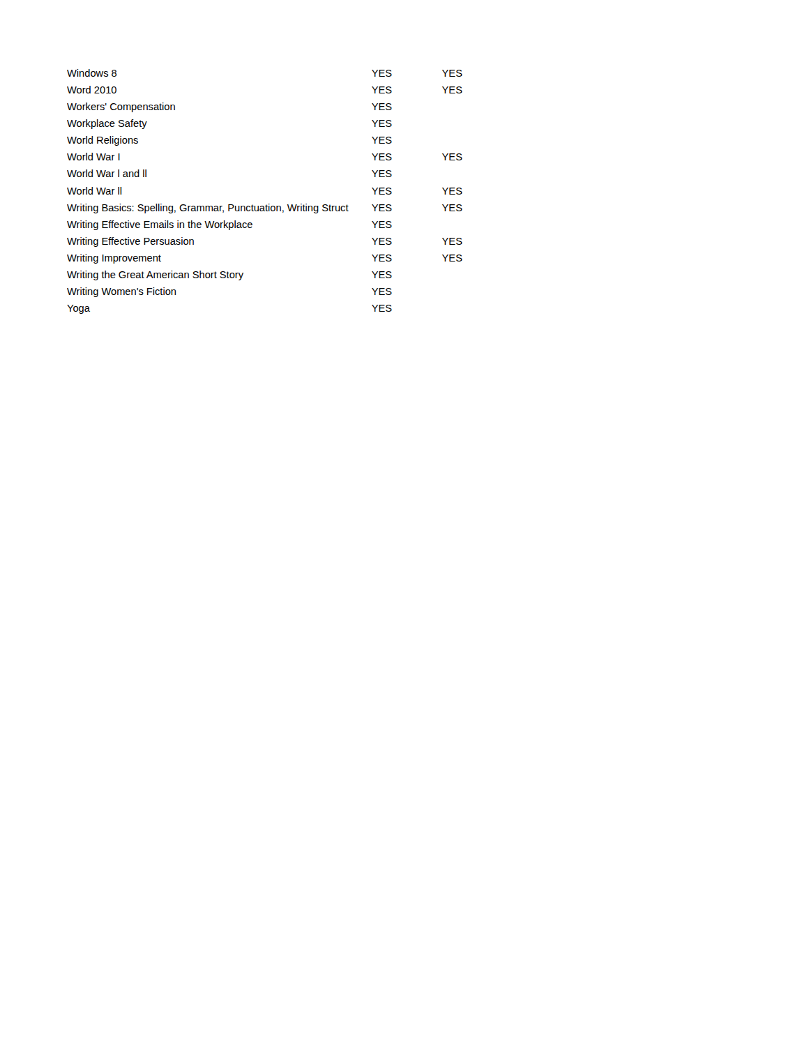| Windows 8 | YES | YES |
| Word 2010 | YES | YES |
| Workers' Compensation | YES | |
| Workplace Safety | YES | |
| World Religions | YES | |
| World War I | YES | YES |
| World War l and ll | YES | |
| World War ll | YES | YES |
| Writing Basics: Spelling, Grammar, Punctuation, Writing Struct | YES | YES |
| Writing Effective Emails in the Workplace | YES | |
| Writing Effective Persuasion | YES | YES |
| Writing Improvement | YES | YES |
| Writing the Great American Short Story | YES | |
| Writing Women's Fiction | YES | |
| Yoga | YES | |